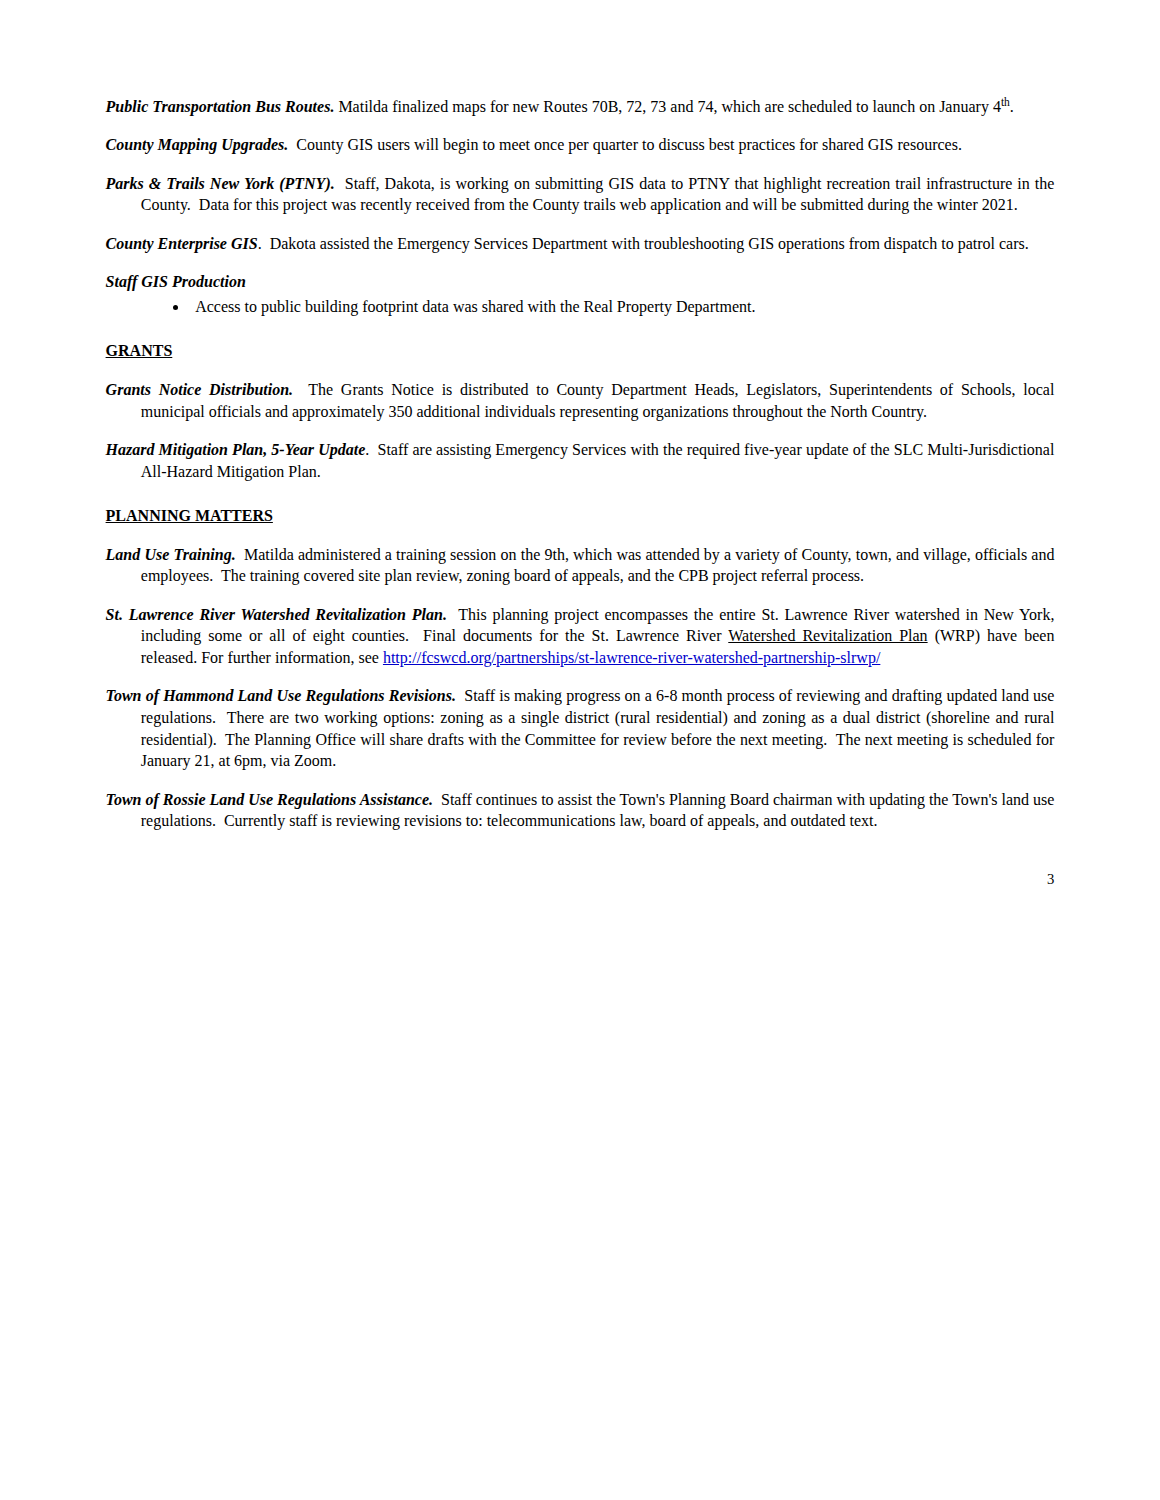Public Transportation Bus Routes. Matilda finalized maps for new Routes 70B, 72, 73 and 74, which are scheduled to launch on January 4th.
County Mapping Upgrades. County GIS users will begin to meet once per quarter to discuss best practices for shared GIS resources.
Parks & Trails New York (PTNY). Staff, Dakota, is working on submitting GIS data to PTNY that highlight recreation trail infrastructure in the County. Data for this project was recently received from the County trails web application and will be submitted during the winter 2021.
County Enterprise GIS. Dakota assisted the Emergency Services Department with troubleshooting GIS operations from dispatch to patrol cars.
Staff GIS Production
Access to public building footprint data was shared with the Real Property Department.
GRANTS
Grants Notice Distribution. The Grants Notice is distributed to County Department Heads, Legislators, Superintendents of Schools, local municipal officials and approximately 350 additional individuals representing organizations throughout the North Country.
Hazard Mitigation Plan, 5-Year Update. Staff are assisting Emergency Services with the required five-year update of the SLC Multi-Jurisdictional All-Hazard Mitigation Plan.
PLANNING MATTERS
Land Use Training. Matilda administered a training session on the 9th, which was attended by a variety of County, town, and village, officials and employees. The training covered site plan review, zoning board of appeals, and the CPB project referral process.
St. Lawrence River Watershed Revitalization Plan. This planning project encompasses the entire St. Lawrence River watershed in New York, including some or all of eight counties. Final documents for the St. Lawrence River Watershed Revitalization Plan (WRP) have been released. For further information, see http://fcswcd.org/partnerships/st-lawrence-river-watershed-partnership-slrwp/
Town of Hammond Land Use Regulations Revisions. Staff is making progress on a 6-8 month process of reviewing and drafting updated land use regulations. There are two working options: zoning as a single district (rural residential) and zoning as a dual district (shoreline and rural residential). The Planning Office will share drafts with the Committee for review before the next meeting. The next meeting is scheduled for January 21, at 6pm, via Zoom.
Town of Rossie Land Use Regulations Assistance. Staff continues to assist the Town's Planning Board chairman with updating the Town's land use regulations. Currently staff is reviewing revisions to: telecommunications law, board of appeals, and outdated text.
3